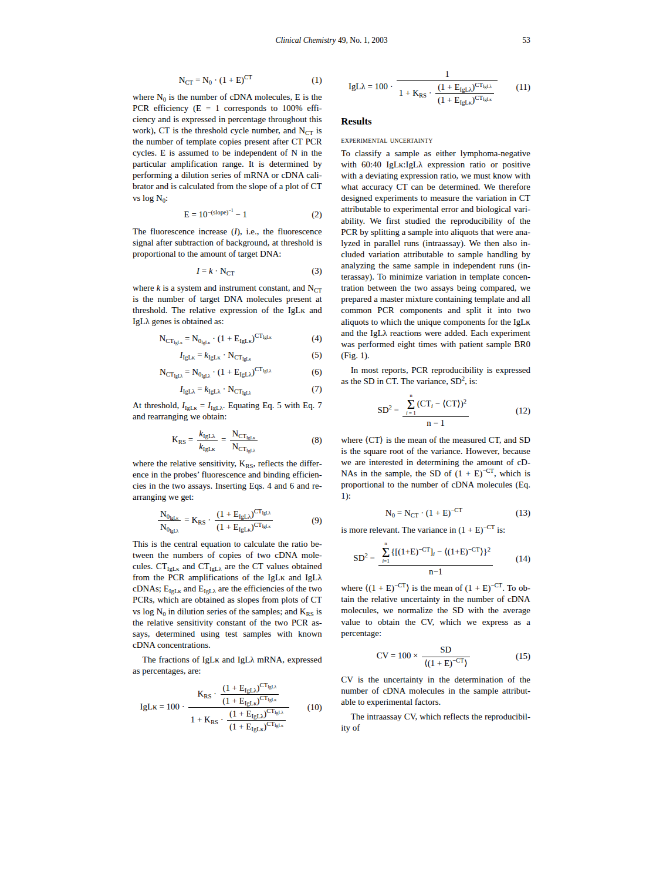Clinical Chemistry 49, No. 1, 2003 53
NCT = N0 · (1 + E)CT (1)
where N0 is the number of cDNA molecules, E is the PCR efficiency (E = 1 corresponds to 100% efficiency and is expressed in percentage throughout this work), CT is the threshold cycle number, and NCT is the number of template copies present after CT PCR cycles. E is assumed to be independent of N in the particular amplification range. It is determined by performing a dilution series of mRNA or cDNA calibrator and is calculated from the slope of a plot of CT vs log N0:
E = 10−(slope)−1 − 1 (2)
The fluorescence increase (I), i.e., the fluorescence signal after subtraction of background, at threshold is proportional to the amount of target DNA:
I = k · NCT (3)
where k is a system and instrument constant, and NCT is the number of target DNA molecules present at threshold. The relative expression of the IgLκ and IgLλ genes is obtained as:
NCTIgLκ = N0IgLκ · (1 + EIgLκ)CTIgLκ (4)
IIgLκ = kIgLκ · NCTIgLκ (5)
NCTIgLλ = N0IgLλ · (1 + EIgLλ)CTIgLλ (6)
IIgLλ = kIgLλ · NCTIgLλ (7)
At threshold, IIgLκ = IIgLλ. Equating Eq. 5 with Eq. 7 and rearranging we obtain:
KRS = kIgLλ kIgLκ = NCTIgLκ NCTIgLλ (8)
where the relative sensitivity, KRS, reflects the difference in the probes’ fluorescence and binding efficiencies in the two assays. Inserting Eqs. 4 and 6 and rearranging we get:
N0IgLκ N0IgLλ = KRS · (1 + EIgLλ)CTIgLλ(1 + EIgLκ)CTIgLκ (9)
This is the central equation to calculate the ratio between the numbers of copies of two cDNA molecules. CTIgLκ and CTIgLλ are the CT values obtained from the PCR amplifications of the IgLκ and IgLλ cDNAs; EIgLκ and EIgLλ are the efficiencies of the two PCRs, which are obtained as slopes from plots of CT vs log N0 in dilution series of the samples; and KRS is the relative sensitivity constant of the two PCR assays, determined using test samples with known cDNA concentrations.
The fractions of IgLκ and IgLλ mRNA, expressed as percentages, are:
IgLκ = 100 · KRS · (1 + EIgLλ)CTIgLλ(1 + EIgLκ)CTIgLκ 1 + KRS · (1 + EIgLλ)CTIgLλ(1 + EIgLκ)CTIgLκ (10)
IgLλ = 100 · 1 1 + KRS · (1 + EIgLλ)CTIgLλ(1 + EIgLκ)CTIgLκ (11)
Results
experimental uncertainty
To classify a sample as either lymphoma-negative with 60:40 IgLκ:IgLλ expression ratio or positive with a deviating expression ratio, we must know with what accuracy CT can be determined. We therefore designed experiments to measure the variation in CT attributable to experimental error and biological variability. We first studied the reproducibility of the PCR by splitting a sample into aliquots that were analyzed in parallel runs (intraassay). We then also included variation attributable to sample handling by analyzing the same sample in independent runs (interassay). To minimize variation in template concentration between the two assays being compared, we prepared a master mixture containing template and all common PCR components and split it into two aliquots to which the unique components for the IgLκ and the IgLλ reactions were added. Each experiment was performed eight times with patient sample BR0 (Fig. 1).
In most reports, PCR reproducibility is expressed as the SD in CT. The variance, SD2, is:
SD2 = nΣi = 1(CTi − ⟨CT⟩)2 n − 1 (12)
where ⟨CT⟩ is the mean of the measured CT, and SD is the square root of the variance. However, because we are interested in determining the amount of cDNAs in the sample, the SD of (1 + E)−CT, which is proportional to the number of cDNA molecules (Eq. 1):
N0 = NCT · (1 + E)−CT (13)
is more relevant. The variance in (1 + E)−CT is:
SD2 = nΣi=1{[(1+E)−CT]i − ⟨(1+E)−CT⟩}2 n−1 (14)
where ⟨(1 + E)−CT⟩ is the mean of (1 + E)−CT. To obtain the relative uncertainty in the number of cDNA molecules, we normalize the SD with the average value to obtain the CV, which we express as a percentage:
CV = 100 × SD ⟨(1 + E)−CT⟩ (15)
CV is the uncertainty in the determination of the number of cDNA molecules in the sample attributable to experimental factors.
The intraassay CV, which reflects the reproducibility of